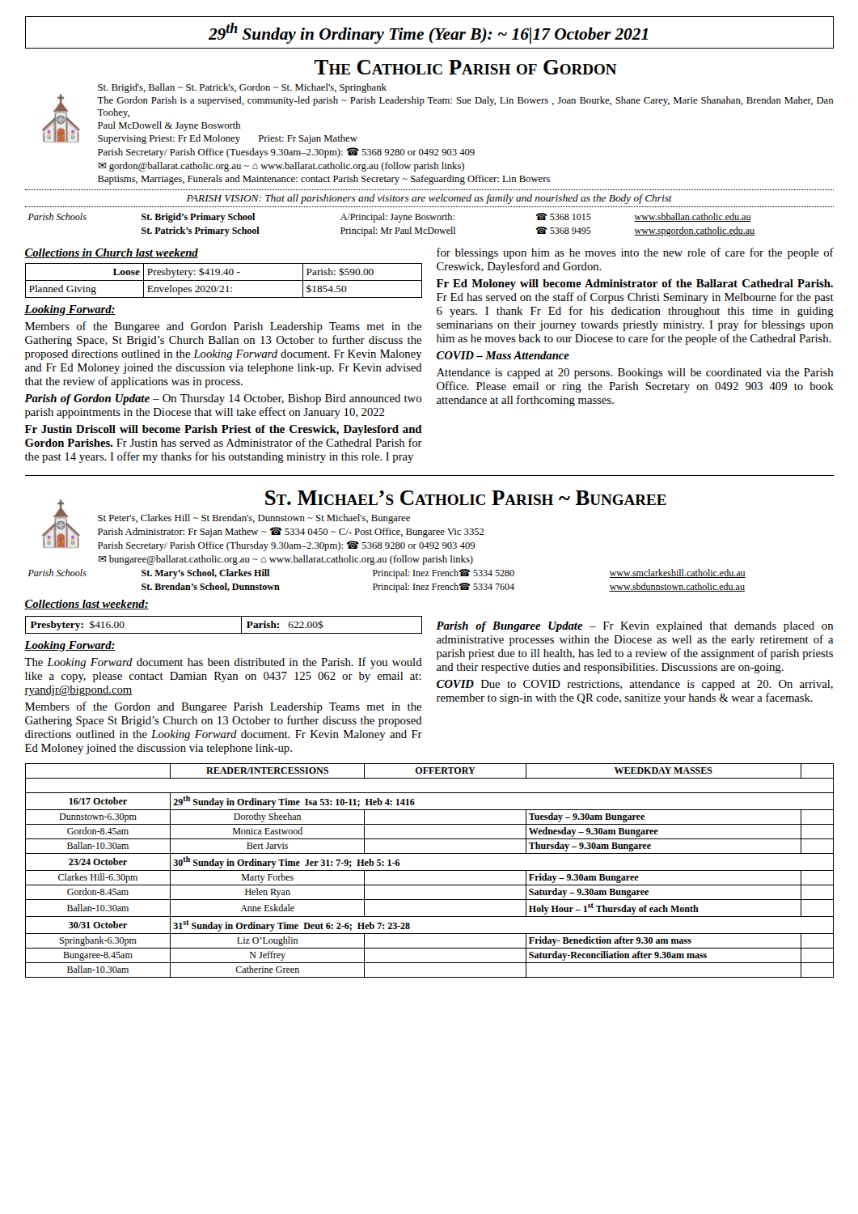29th Sunday in Ordinary Time (Year B): ~ 16|17 October 2021
⛪
The Catholic Parish of Gordon
St. Brigid's, Ballan ~ St. Patrick's, Gordon ~ St. Michael's, Springbank
The Gordon Parish is a supervised, community-led parish ~ Parish Leadership Team: Sue Daly, Lin Bowers , Joan Bourke, Shane Carey, Marie Shanahan, Brendan Maher, Dan Toohey,
Paul McDowell & Jayne Bosworth
Supervising Priest: Fr Ed Moloney Priest: Fr Sajan Mathew
Parish Secretary/ Parish Office (Tuesdays 9.30am–2.30pm): ☎ 5368 9280 or 0492 903 409
✉ gordon@ballarat.catholic.org.au ~ ⌂ www.ballarat.catholic.org.au (follow parish links)
Baptisms, Marriages, Funerals and Maintenance: contact Parish Secretary ~ Safeguarding Officer: Lin Bowers
PARISH VISION: That all parishioners and visitors are welcomed as family and nourished as the Body of Christ
| Parish Schools | St. Brigid’s Primary School | A/Principal: Jayne Bosworth: | ☎ 5368 1015 | www.sbballan.catholic.edu.au |
| St. Patrick’s Primary School | Principal: Mr Paul McDowell | ☎ 5368 9495 | www.spgordon.catholic.edu.au |
Collections in Church last weekend
| Loose | Presbytery: $419.40 - | Parish: $590.00 |
| Planned Giving | Envelopes 2020/21: | $1854.50 |
Looking Forward:
Members of the Bungaree and Gordon Parish Leadership Teams met in the Gathering Space, St Brigid’s Church Ballan on 13 October to further discuss the proposed directions outlined in the Looking Forward document. Fr Kevin Maloney and Fr Ed Moloney joined the discussion via telephone link-up. Fr Kevin advised that the review of applications was in process.
Parish of Gordon Update – On Thursday 14 October, Bishop Bird announced two parish appointments in the Diocese that will take effect on January 10, 2022
Fr Justin Driscoll will become Parish Priest of the Creswick, Daylesford and Gordon Parishes. Fr Justin has served as Administrator of the Cathedral Parish for the past 14 years. I offer my thanks for his outstanding ministry in this role. I pray
for blessings upon him as he moves into the new role of care for the people of Creswick, Daylesford and Gordon.
Fr Ed Moloney will become Administrator of the Ballarat Cathedral Parish. Fr Ed has served on the staff of Corpus Christi Seminary in Melbourne for the past 6 years. I thank Fr Ed for his dedication throughout this time in guiding seminarians on their journey towards priestly ministry. I pray for blessings upon him as he moves back to our Diocese to care for the people of the Cathedral Parish.
COVID – Mass Attendance
Attendance is capped at 20 persons. Bookings will be coordinated via the Parish Office. Please email or ring the Parish Secretary on 0492 903 409 to book attendance at all forthcoming masses.
⛪
St. Michael’s Catholic Parish ~ Bungaree
St Peter's, Clarkes Hill ~ St Brendan's, Dunnstown ~ St Michael's, Bungaree
Parish Administrator: Fr Sajan Mathew ~ ☎ 5334 0450 ~ C/- Post Office, Bungaree Vic 3352
Parish Secretary/ Parish Office (Thursday 9.30am–2.30pm): ☎ 5368 9280 or 0492 903 409
✉ bungaree@ballarat.catholic.org.au ~ ⌂ www.ballarat.catholic.org.au (follow parish links)
| Parish Schools | St. Mary’s School, Clarkes Hill | Principal: Inez French☎ 5334 5280 | www.smclarkeshill.catholic.edu.au |
| St. Brendan’s School, Dunnstown | Principal: Inez French☎ 5334 7604 | www.sbdunnstown.catholic.edu.au |
Collections last weekend:
| Presbytery: $416.00 | Parish: 622.00$ |
Looking Forward:
The Looking Forward document has been distributed in the Parish. If you would like a copy, please contact Damian Ryan on 0437 125 062 or by email at: ryandjr@bigpond.com
Members of the Gordon and Bungaree Parish Leadership Teams met in the Gathering Space St Brigid’s Church on 13 October to further discuss the proposed directions outlined in the Looking Forward document. Fr Kevin Maloney and Fr Ed Moloney joined the discussion via telephone link-up.
Parish of Bungaree Update – Fr Kevin explained that demands placed on administrative processes within the Diocese as well as the early retirement of a parish priest due to ill health, has led to a review of the assignment of parish priests and their respective duties and responsibilities. Discussions are on-going.
COVID Due to COVID restrictions, attendance is capped at 20. On arrival, remember to sign-in with the QR code, sanitize your hands & wear a facemask.
| | READER/INTERCESSIONS | OFFERTORY | WEEDKDAY MASSES | |
| --- | --- | --- | --- | --- |
| 16/17 October | 29 th Sunday in Ordinary Time Isa 53: 10-11; Heb 4: 1416 |
| Dunnstown-6.30pm | Dorothy Sheehan | | Tuesday – 9.30am Bungaree | |
| Gordon-8.45am | Monica Eastwood | | Wednesday – 9.30am Bungaree | |
| Ballan-10.30am | Bert Jarvis | | Thursday – 9.30am Bungaree | |
| 23/24 October | 30 th Sunday in Ordinary Time Jer 31: 7-9; Heb 5: 1-6 |
| Clarkes Hill-6.30pm | Marty Forbes | | Friday – 9.30am Bungaree | |
| Gordon-8.45am | Helen Ryan | | Saturday – 9.30am Bungaree | |
| Ballan-10.30am | Anne Eskdale | | Holy Hour – 1 st Thursday of each Month | |
| 30/31 October | 31 st Sunday in Ordinary Time Deut 6: 2-6; Heb 7: 23-28 |
| Springbank-6.30pm | Liz O’Loughlin | | Friday- Benediction after 9.30 am mass | |
| Bungaree-8.45am | N Jeffrey | | Saturday-Reconciliation after 9.30am mass | |
| Ballan-10.30am | Catherine Green | | | |